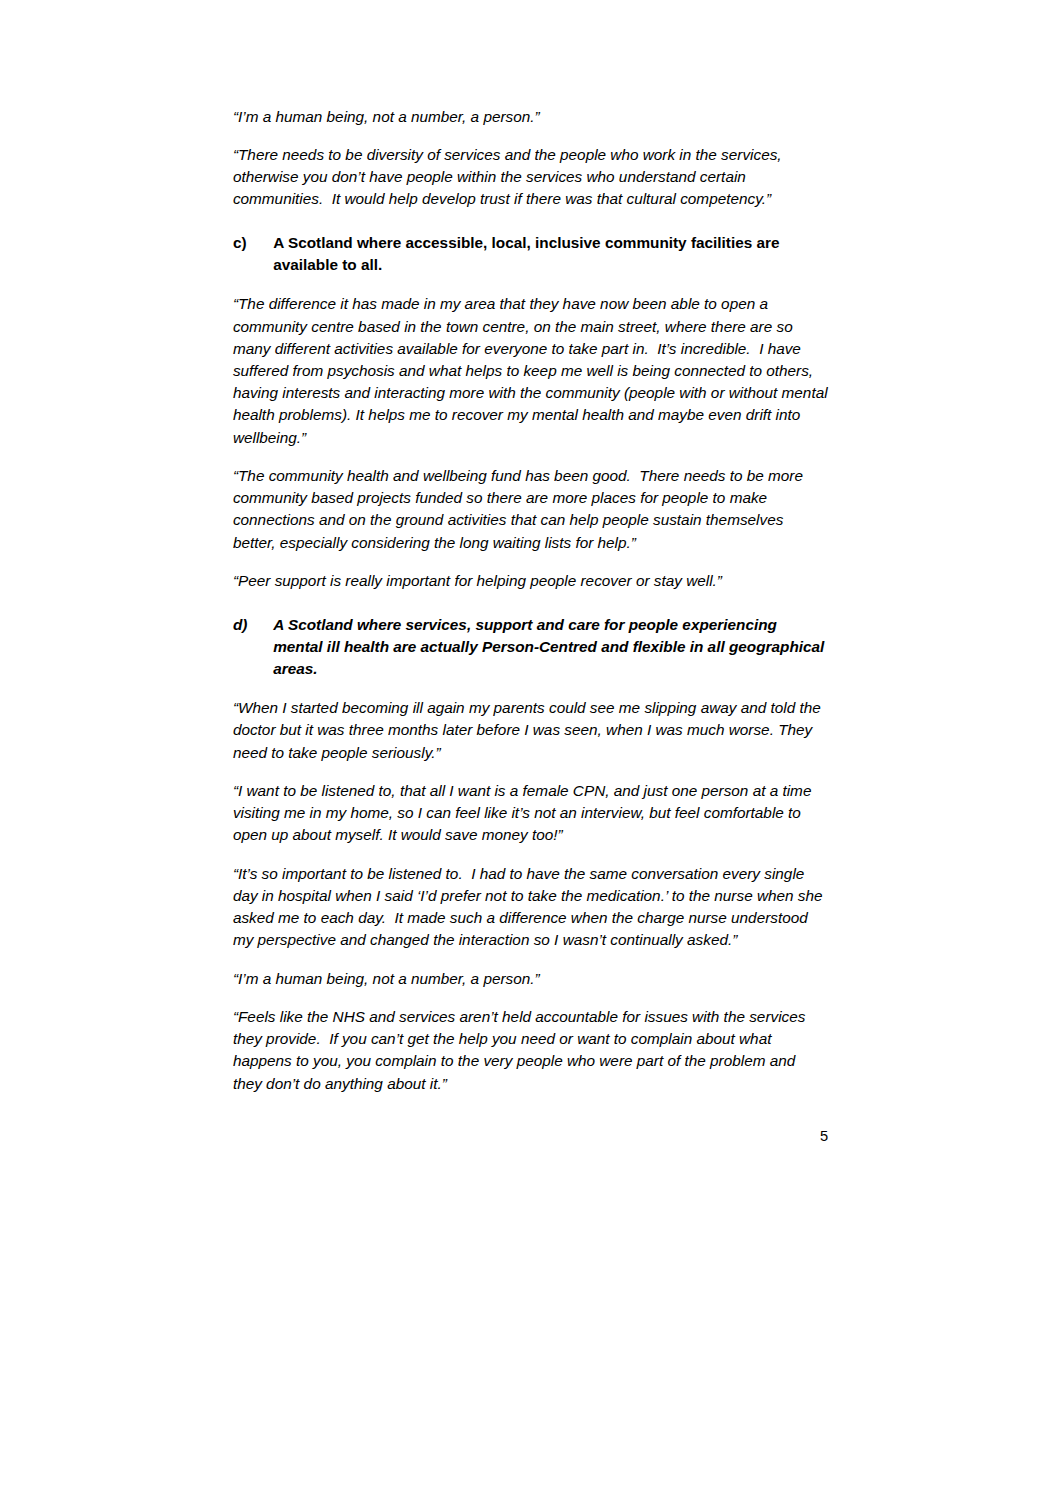“I’m a human being, not a number, a person.”
“There needs to be diversity of services and the people who work in the services, otherwise you don’t have people within the services who understand certain communities. It would help develop trust if there was that cultural competency.”
c) A Scotland where accessible, local, inclusive community facilities are available to all.
“The difference it has made in my area that they have now been able to open a community centre based in the town centre, on the main street, where there are so many different activities available for everyone to take part in. It’s incredible. I have suffered from psychosis and what helps to keep me well is being connected to others, having interests and interacting more with the community (people with or without mental health problems). It helps me to recover my mental health and maybe even drift into wellbeing.”
“The community health and wellbeing fund has been good. There needs to be more community based projects funded so there are more places for people to make connections and on the ground activities that can help people sustain themselves better, especially considering the long waiting lists for help.”
“Peer support is really important for helping people recover or stay well.”
d) A Scotland where services, support and care for people experiencing mental ill health are actually Person-Centred and flexible in all geographical areas.
“When I started becoming ill again my parents could see me slipping away and told the doctor but it was three months later before I was seen, when I was much worse. They need to take people seriously.”
“I want to be listened to, that all I want is a female CPN, and just one person at a time visiting me in my home, so I can feel like it’s not an interview, but feel comfortable to open up about myself. It would save money too!”
“It’s so important to be listened to. I had to have the same conversation every single day in hospital when I said ‘I’d prefer not to take the medication.’ to the nurse when she asked me to each day. It made such a difference when the charge nurse understood my perspective and changed the interaction so I wasn’t continually asked.”
“I’m a human being, not a number, a person.”
“Feels like the NHS and services aren’t held accountable for issues with the services they provide. If you can’t get the help you need or want to complain about what happens to you, you complain to the very people who were part of the problem and they don’t do anything about it.”
5